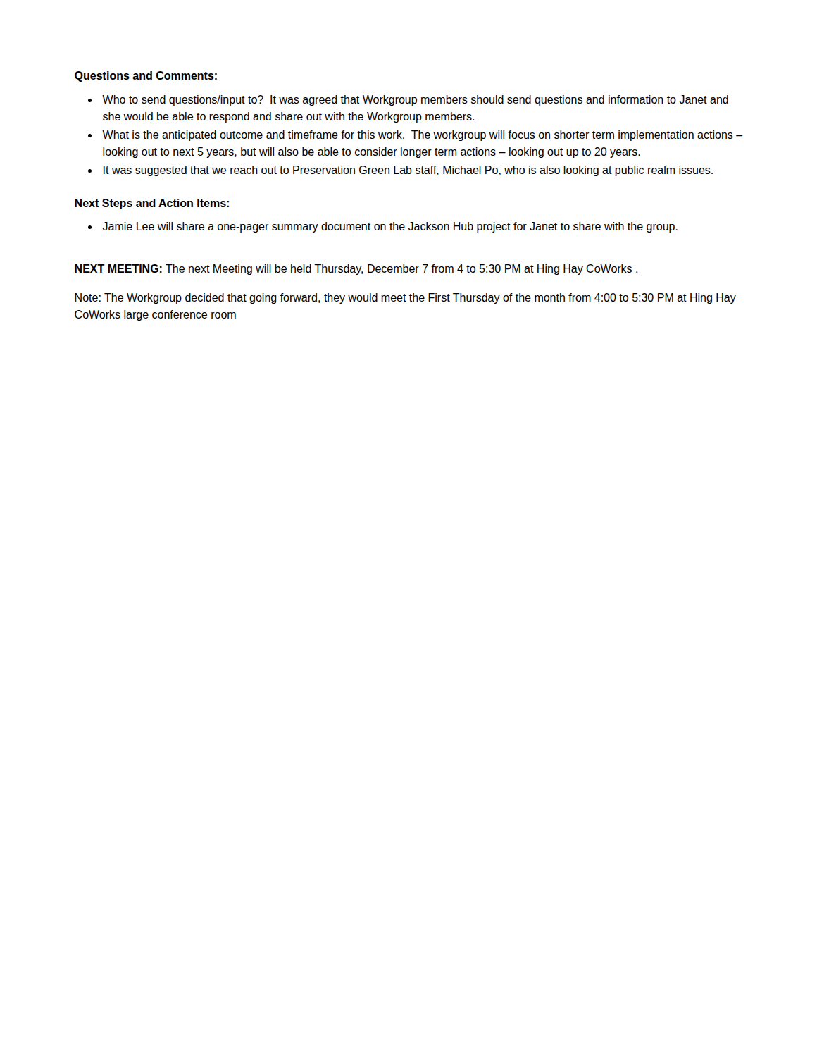Questions and Comments:
Who to send questions/input to? It was agreed that Workgroup members should send questions and information to Janet and she would be able to respond and share out with the Workgroup members.
What is the anticipated outcome and timeframe for this work. The workgroup will focus on shorter term implementation actions – looking out to next 5 years, but will also be able to consider longer term actions – looking out up to 20 years.
It was suggested that we reach out to Preservation Green Lab staff, Michael Po, who is also looking at public realm issues.
Next Steps and Action Items:
Jamie Lee will share a one-pager summary document on the Jackson Hub project for Janet to share with the group.
NEXT MEETING: The next Meeting will be held Thursday, December 7 from 4 to 5:30 PM at Hing Hay CoWorks .
Note: The Workgroup decided that going forward, they would meet the First Thursday of the month from 4:00 to 5:30 PM at Hing Hay CoWorks large conference room